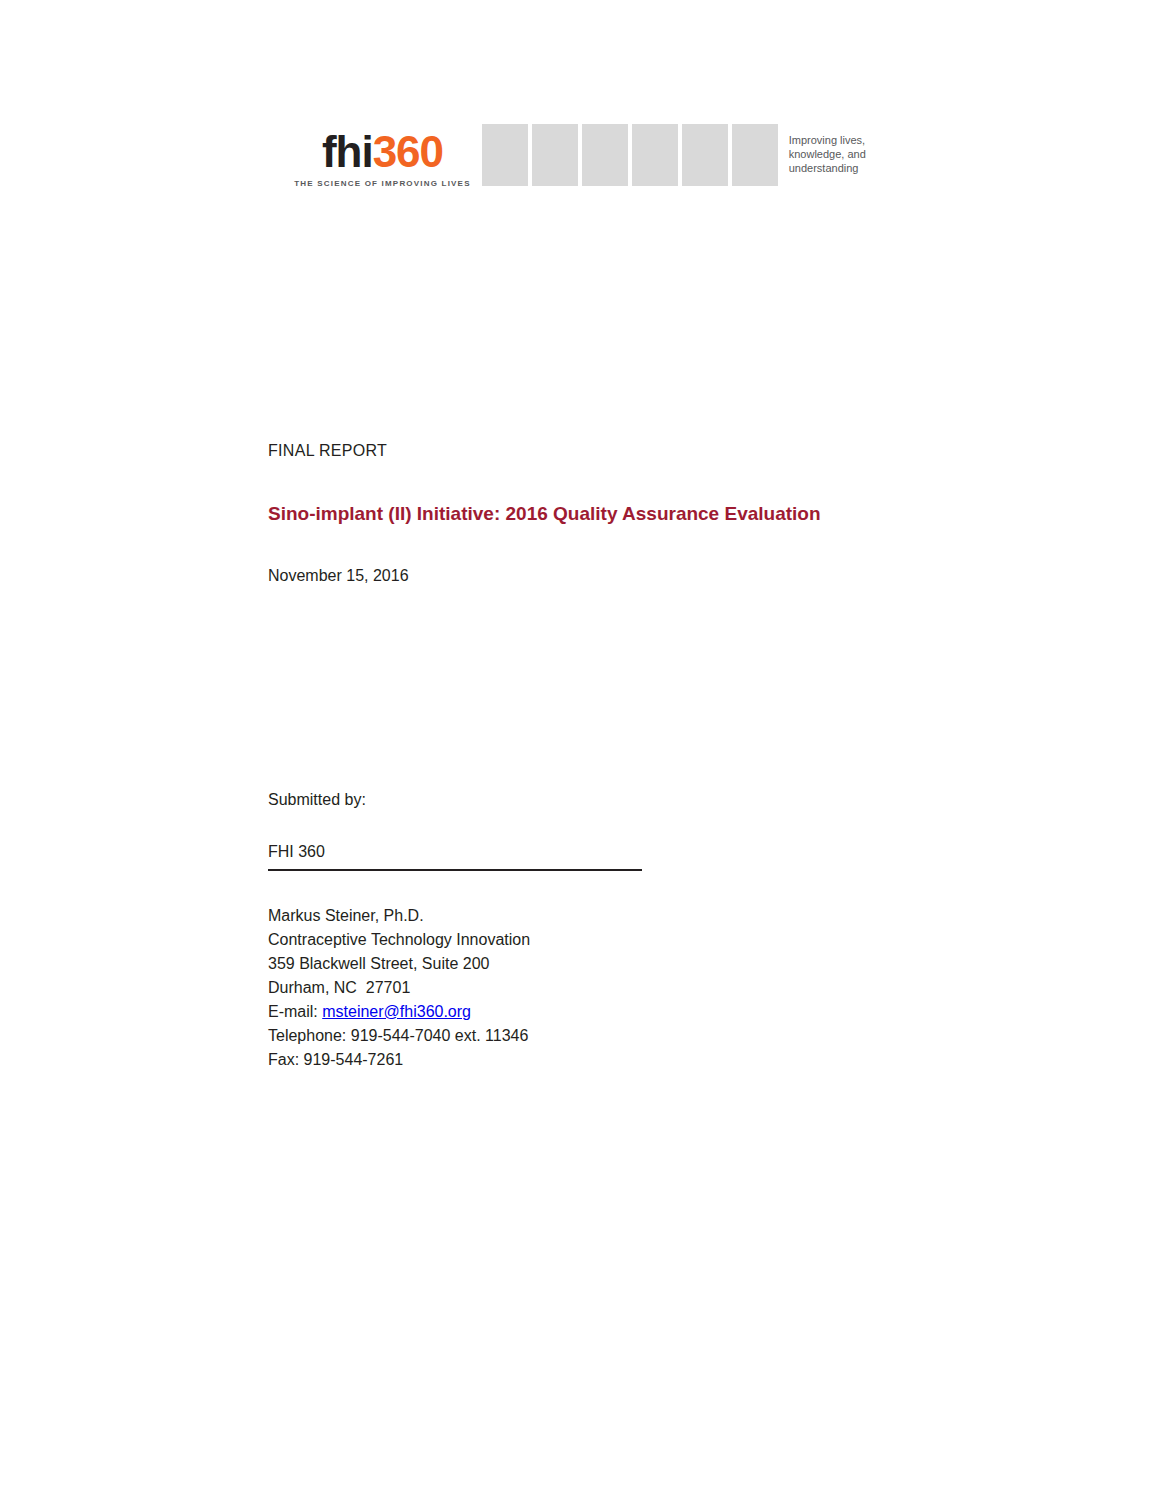fhi360 The Science of Improving Lives Improving lives,
knowledge, and
understanding
FINAL REPORT
Sino-implant (II) Initiative: 2016 Quality Assurance Evaluation
November 15, 2016
Submitted by:
FHI 360
Markus Steiner, Ph.D.
Contraceptive Technology Innovation
359 Blackwell Street, Suite 200
Durham, NC 27701
E-mail: msteiner@fhi360.org
Telephone: 919-544-7040 ext. 11346
Fax: 919-544-7261